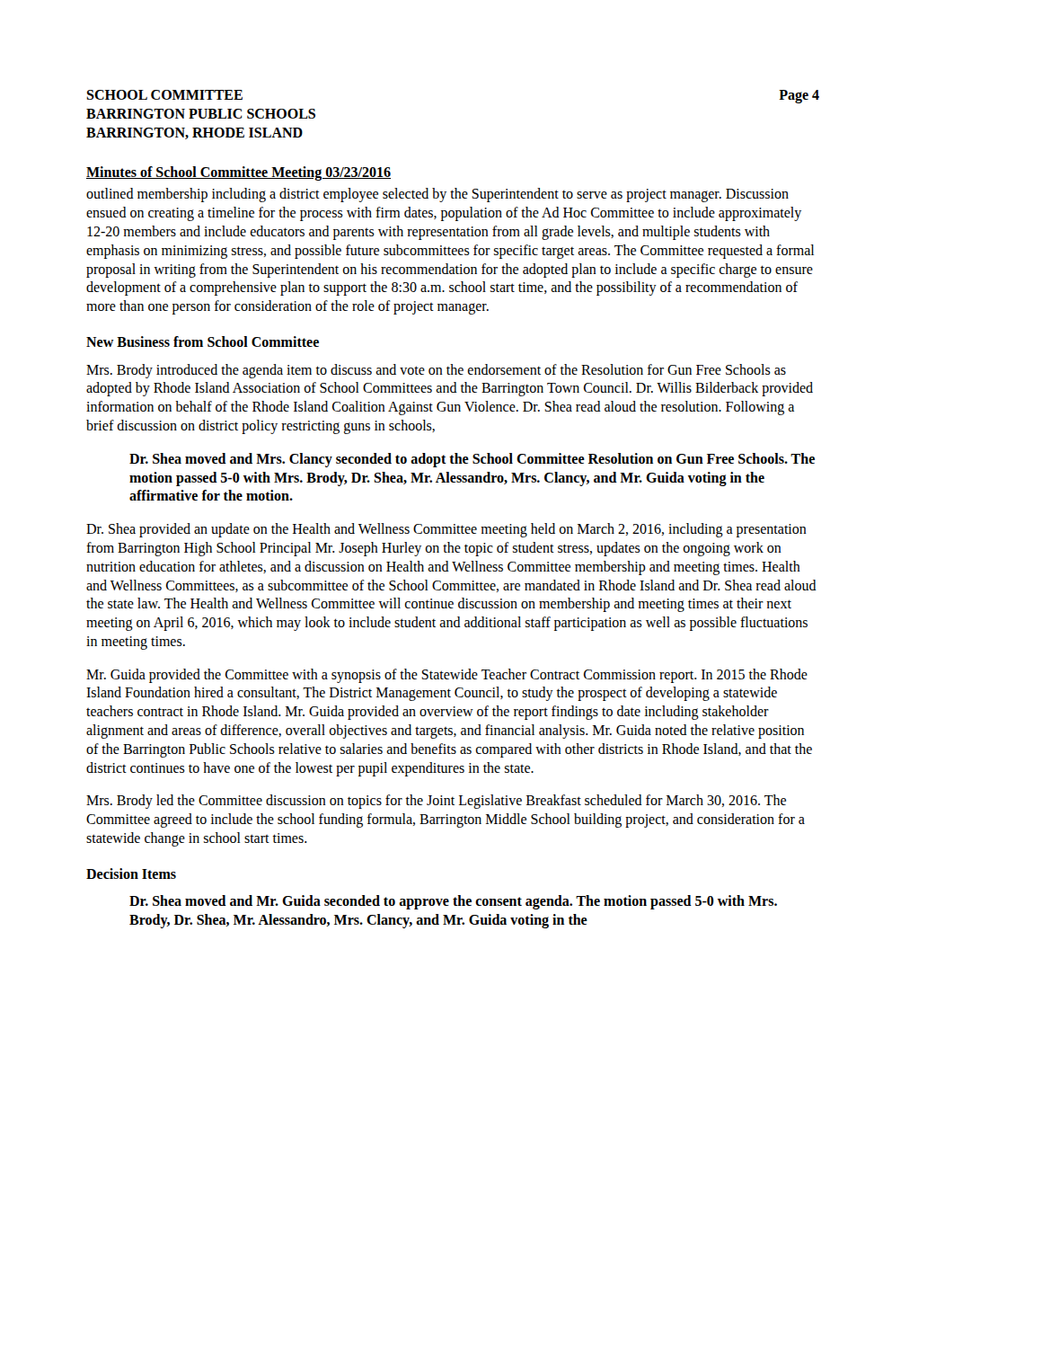Page 4
School Committee
Barrington Public Schools
Barrington, Rhode Island
Minutes of School Committee Meeting 03/23/2016
outlined membership including a district employee selected by the Superintendent to serve as project manager. Discussion ensued on creating a timeline for the process with firm dates, population of the Ad Hoc Committee to include approximately 12-20 members and include educators and parents with representation from all grade levels, and multiple students with emphasis on minimizing stress, and possible future subcommittees for specific target areas. The Committee requested a formal proposal in writing from the Superintendent on his recommendation for the adopted plan to include a specific charge to ensure development of a comprehensive plan to support the 8:30 a.m. school start time, and the possibility of a recommendation of more than one person for consideration of the role of project manager.
New Business from School Committee
Mrs. Brody introduced the agenda item to discuss and vote on the endorsement of the Resolution for Gun Free Schools as adopted by Rhode Island Association of School Committees and the Barrington Town Council. Dr. Willis Bilderback provided information on behalf of the Rhode Island Coalition Against Gun Violence. Dr. Shea read aloud the resolution. Following a brief discussion on district policy restricting guns in schools,
Dr. Shea moved and Mrs. Clancy seconded to adopt the School Committee Resolution on Gun Free Schools. The motion passed 5-0 with Mrs. Brody, Dr. Shea, Mr. Alessandro, Mrs. Clancy, and Mr. Guida voting in the affirmative for the motion.
Dr. Shea provided an update on the Health and Wellness Committee meeting held on March 2, 2016, including a presentation from Barrington High School Principal Mr. Joseph Hurley on the topic of student stress, updates on the ongoing work on nutrition education for athletes, and a discussion on Health and Wellness Committee membership and meeting times. Health and Wellness Committees, as a subcommittee of the School Committee, are mandated in Rhode Island and Dr. Shea read aloud the state law. The Health and Wellness Committee will continue discussion on membership and meeting times at their next meeting on April 6, 2016, which may look to include student and additional staff participation as well as possible fluctuations in meeting times.
Mr. Guida provided the Committee with a synopsis of the Statewide Teacher Contract Commission report. In 2015 the Rhode Island Foundation hired a consultant, The District Management Council, to study the prospect of developing a statewide teachers contract in Rhode Island. Mr. Guida provided an overview of the report findings to date including stakeholder alignment and areas of difference, overall objectives and targets, and financial analysis. Mr. Guida noted the relative position of the Barrington Public Schools relative to salaries and benefits as compared with other districts in Rhode Island, and that the district continues to have one of the lowest per pupil expenditures in the state.
Mrs. Brody led the Committee discussion on topics for the Joint Legislative Breakfast scheduled for March 30, 2016. The Committee agreed to include the school funding formula, Barrington Middle School building project, and consideration for a statewide change in school start times.
Decision Items
Dr. Shea moved and Mr. Guida seconded to approve the consent agenda. The motion passed 5-0 with Mrs. Brody, Dr. Shea, Mr. Alessandro, Mrs. Clancy, and Mr. Guida voting in the